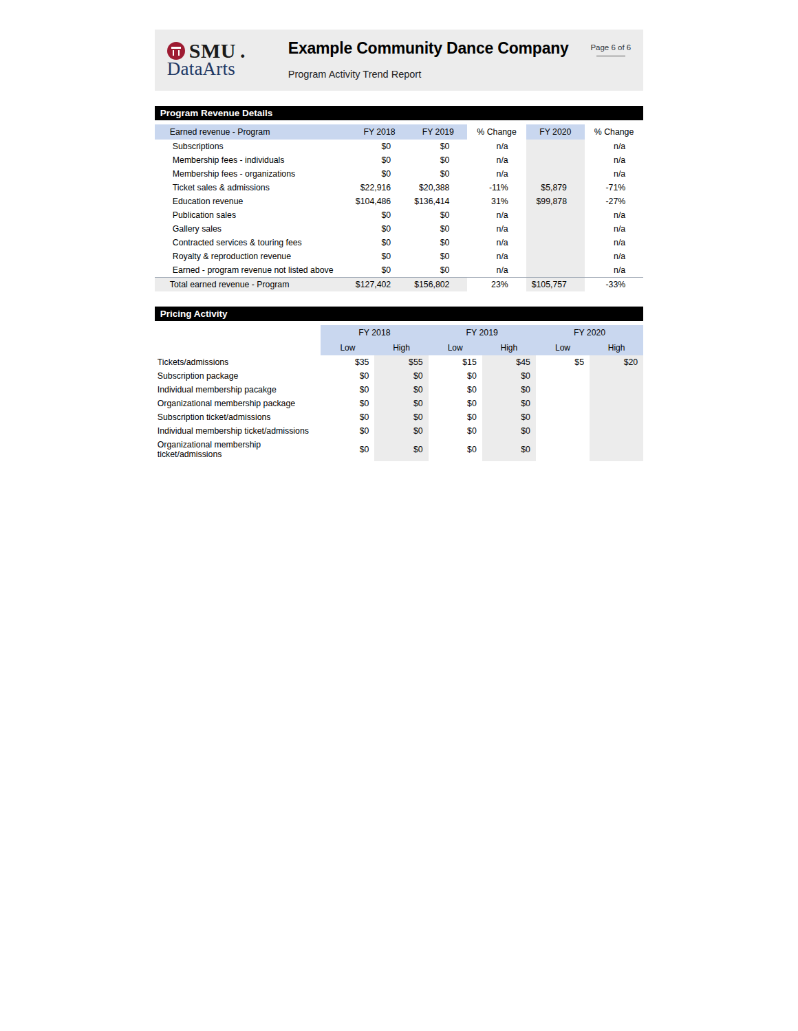SMU.
DataArts
Example Community Dance Company
Program Activity Trend Report
Page 6 of 6
Program Revenue Details
| Earned revenue - Program | FY 2018 | FY 2019 | % Change | FY 2020 | % Change |
| --- | --- | --- | --- | --- | --- |
| Subscriptions | $0 | $0 | n/a | | n/a |
| Membership fees - individuals | $0 | $0 | n/a | | n/a |
| Membership fees - organizations | $0 | $0 | n/a | | n/a |
| Ticket sales & admissions | $22,916 | $20,388 | -11% | $5,879 | -71% |
| Education revenue | $104,486 | $136,414 | 31% | $99,878 | -27% |
| Publication sales | $0 | $0 | n/a | | n/a |
| Gallery sales | $0 | $0 | n/a | | n/a |
| Contracted services & touring fees | $0 | $0 | n/a | | n/a |
| Royalty & reproduction revenue | $0 | $0 | n/a | | n/a |
| Earned - program revenue not listed above | $0 | $0 | n/a | | n/a |
| Total earned revenue - Program | $127,402 | $156,802 | 23% | $105,757 | -33% |
Pricing Activity
| | FY 2018 | FY 2019 | FY 2020 |
| --- | --- | --- | --- |
| | Low | High | Low | High | Low | High |
| Tickets/admissions | $35 | $55 | $15 | $45 | $5 | $20 |
| Subscription package | $0 | $0 | $0 | $0 | | |
| Individual membership pacakge | $0 | $0 | $0 | $0 | | |
| Organizational membership package | $0 | $0 | $0 | $0 | | |
| Subscription ticket/admissions | $0 | $0 | $0 | $0 | | |
| Individual membership ticket/admissions | $0 | $0 | $0 | $0 | | |
| Organizational membership ticket/admissions | $0 | $0 | $0 | $0 | | |